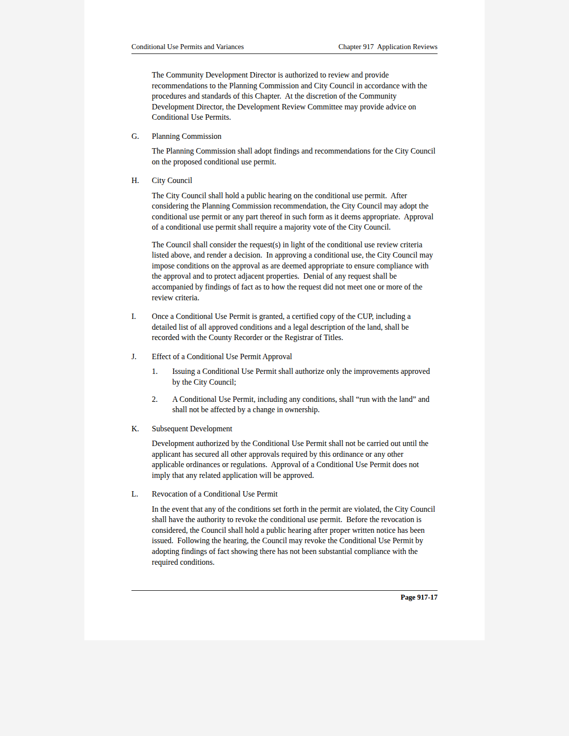Conditional Use Permits and Variances
Chapter 917 Application Reviews
The Community Development Director is authorized to review and provide recommendations to the Planning Commission and City Council in accordance with the procedures and standards of this Chapter. At the discretion of the Community Development Director, the Development Review Committee may provide advice on Conditional Use Permits.
G. Planning Commission
The Planning Commission shall adopt findings and recommendations for the City Council on the proposed conditional use permit.
H. City Council
The City Council shall hold a public hearing on the conditional use permit. After considering the Planning Commission recommendation, the City Council may adopt the conditional use permit or any part thereof in such form as it deems appropriate. Approval of a conditional use permit shall require a majority vote of the City Council.
The Council shall consider the request(s) in light of the conditional use review criteria listed above, and render a decision. In approving a conditional use, the City Council may impose conditions on the approval as are deemed appropriate to ensure compliance with the approval and to protect adjacent properties. Denial of any request shall be accompanied by findings of fact as to how the request did not meet one or more of the review criteria.
I.
Once a Conditional Use Permit is granted, a certified copy of the CUP, including a detailed list of all approved conditions and a legal description of the land, shall be recorded with the County Recorder or the Registrar of Titles.
J. Effect of a Conditional Use Permit Approval
1. Issuing a Conditional Use Permit shall authorize only the improvements approved by the City Council;
2. A Conditional Use Permit, including any conditions, shall “run with the land” and shall not be affected by a change in ownership.
K. Subsequent Development
Development authorized by the Conditional Use Permit shall not be carried out until the applicant has secured all other approvals required by this ordinance or any other applicable ordinances or regulations. Approval of a Conditional Use Permit does not imply that any related application will be approved.
L. Revocation of a Conditional Use Permit
In the event that any of the conditions set forth in the permit are violated, the City Council shall have the authority to revoke the conditional use permit. Before the revocation is considered, the Council shall hold a public hearing after proper written notice has been issued. Following the hearing, the Council may revoke the Conditional Use Permit by adopting findings of fact showing there has not been substantial compliance with the required conditions.
Page 917-17